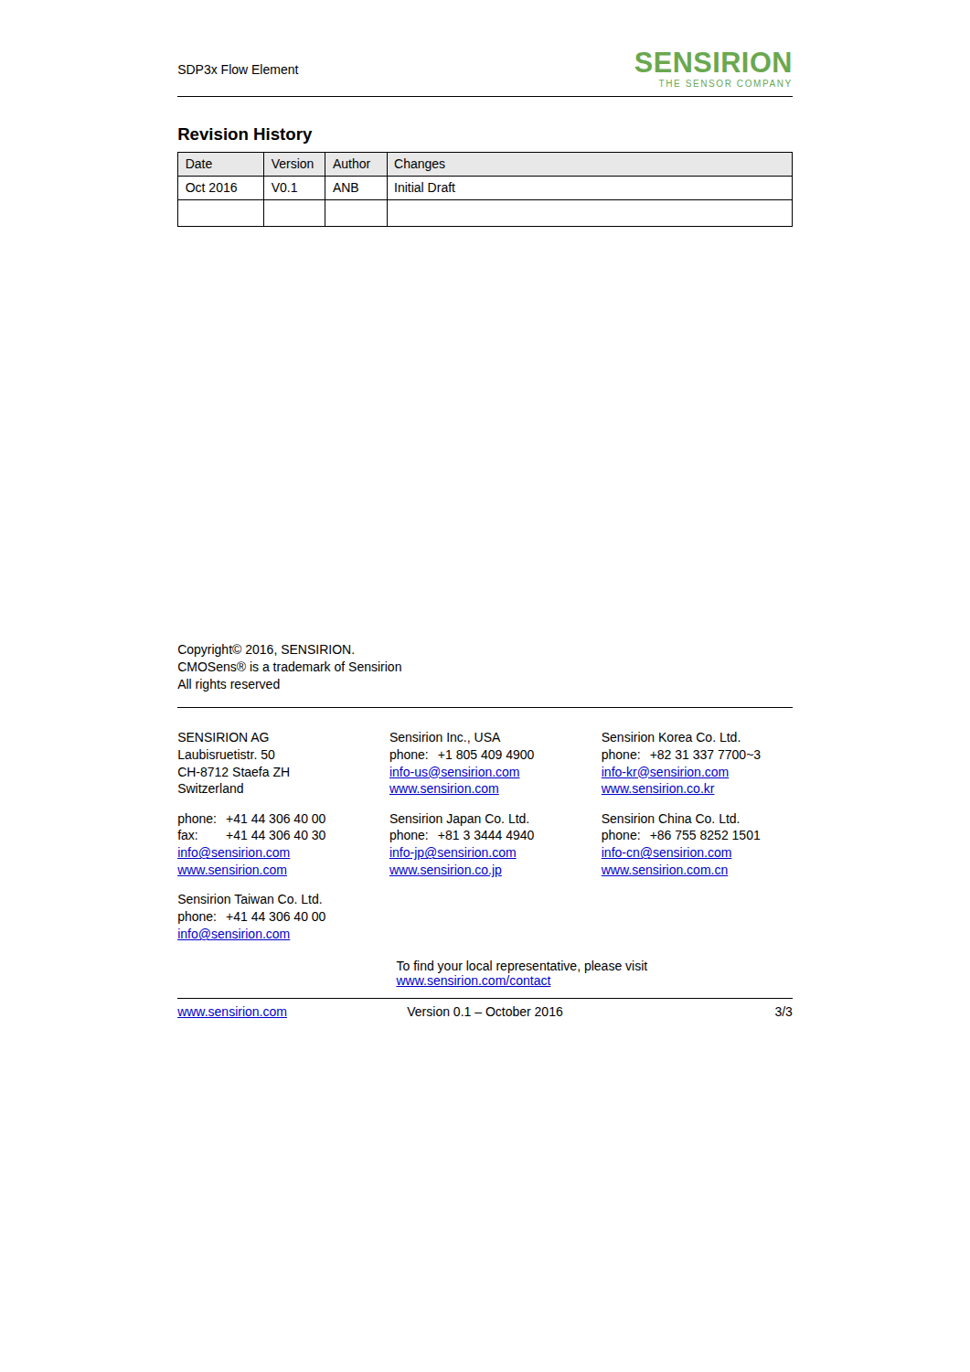SDP3x Flow Element
SENSIRION
THE SENSOR COMPANY
Revision History
| Date | Version | Author | Changes |
| --- | --- | --- | --- |
| Oct 2016 | V0.1 | ANB | Initial Draft |
Copyright© 2016, SENSIRION.
CMOSens® is a trademark of Sensirion
All rights reserved
SENSIRION AG
Laubisruetistr. 50
CH-8712 Staefa ZH
Switzerland
phone:+41 44 306 40 00 fax:+41 44 306 40 30 info@sensirion.com
www.sensirion.com
Sensirion Taiwan Co. Ltd.
phone:+41 44 306 40 00 info@sensirion.com
Sensirion Inc., USA
phone:+1 805 409 4900 info-us@sensirion.com
www.sensirion.com
Sensirion Japan Co. Ltd.
phone:+81 3 3444 4940 info-jp@sensirion.com
www.sensirion.co.jp
Sensirion Korea Co. Ltd.
phone:+82 31 337 7700~3 info-kr@sensirion.com
www.sensirion.co.kr
Sensirion China Co. Ltd.
phone:+86 755 8252 1501 info-cn@sensirion.com
www.sensirion.com.cn
To find your local representative, please visit www.sensirion.com/contact
www.sensirion.com
Version 0.1 – October 2016
3/3